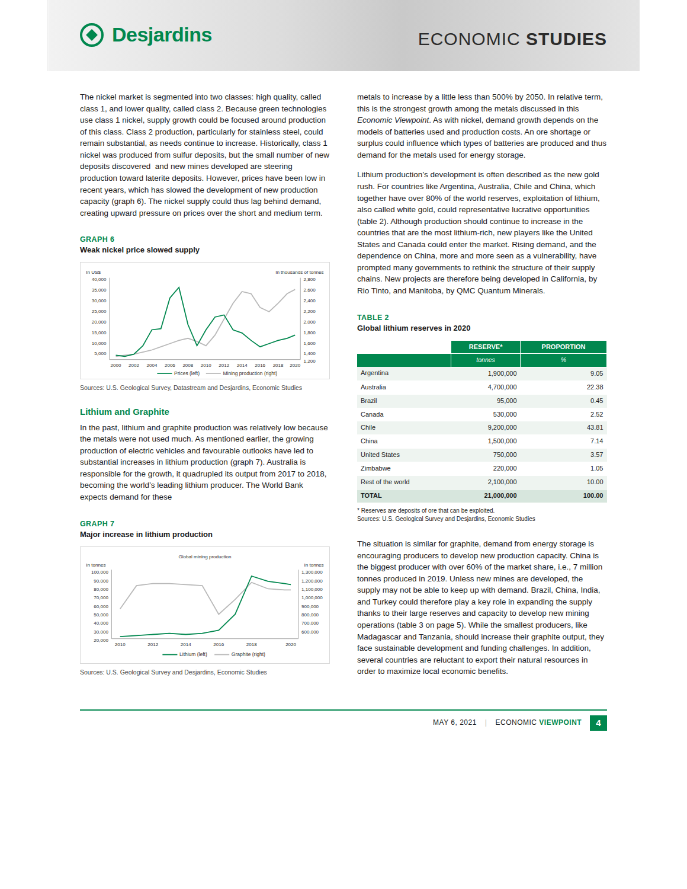Desjardins
ECONOMIC STUDIES
The nickel market is segmented into two classes: high quality, called class 1, and lower quality, called class 2. Because green technologies use class 1 nickel, supply growth could be focused around production of this class. Class 2 production, particularly for stainless steel, could remain substantial, as needs continue to increase. Historically, class 1 nickel was produced from sulfur deposits, but the small number of new deposits discovered and new mines developed are steering production toward laterite deposits. However, prices have been low in recent years, which has slowed the development of new production capacity (graph 6). The nickel supply could thus lag behind demand, creating upward pressure on prices over the short and medium term.
GRAPH 6
Weak nickel price slowed supply
In US$ In thousands of tonnes 40,000 35,000 30,000 25,000 20,000 15,000 10,000 5,000 2,800 2,600 2,400 2,200 2,000 1,800 1,600 1,400 1,200 2000 2002 2004 2006 2008 2010 2012 2014 2016 2018 2020 Prices (left) Mining production (right)
Sources: U.S. Geological Survey, Datastream and Desjardins, Economic Studies
Lithium and Graphite
In the past, lithium and graphite production was relatively low because the metals were not used much. As mentioned earlier, the growing production of electric vehicles and favourable outlooks have led to substantial increases in lithium production (graph 7). Australia is responsible for the growth, it quadrupled its output from 2017 to 2018, becoming the world’s leading lithium producer. The World Bank expects demand for these
GRAPH 7
Major increase in lithium production
Global mining production In tonnes In tonnes 100,000 90,000 80,000 70,000 60,000 50,000 40,000 30,000 20,000 1,300,000 1,200,000 1,100,000 1,000,000 900,000 800,000 700,000 600,000 2010 2012 2014 2016 2018 2020 Lithium (left) Graphite (right)
Sources: U.S. Geological Survey and Desjardins, Economic Studies
metals to increase by a little less than 500% by 2050. In relative term, this is the strongest growth among the metals discussed in this Economic Viewpoint. As with nickel, demand growth depends on the models of batteries used and production costs. An ore shortage or surplus could influence which types of batteries are produced and thus demand for the metals used for energy storage.
Lithium production’s development is often described as the new gold rush. For countries like Argentina, Australia, Chile and China, which together have over 80% of the world reserves, exploitation of lithium, also called white gold, could representative lucrative opportunities (table 2). Although production should continue to increase in the countries that are the most lithium-rich, new players like the United States and Canada could enter the market. Rising demand, and the dependence on China, more and more seen as a vulnerability, have prompted many governments to rethink the structure of their supply chains. New projects are therefore being developed in California, by Rio Tinto, and Manitoba, by QMC Quantum Minerals.
TABLE 2
Global lithium reserves in 2020
| | RESERVE* | PROPORTION |
| --- | --- | --- |
| | tonnes | % |
| Argentina | 1,900,000 | 9.05 |
| Australia | 4,700,000 | 22.38 |
| Brazil | 95,000 | 0.45 |
| Canada | 530,000 | 2.52 |
| Chile | 9,200,000 | 43.81 |
| China | 1,500,000 | 7.14 |
| United States | 750,000 | 3.57 |
| Zimbabwe | 220,000 | 1.05 |
| Rest of the world | 2,100,000 | 10.00 |
| TOTAL | 21,000,000 | 100.00 |
* Reserves are deposits of ore that can be exploited.
Sources: U.S. Geological Survey and Desjardins, Economic Studies
The situation is similar for graphite, demand from energy storage is encouraging producers to develop new production capacity. China is the biggest producer with over 60% of the market share, i.e., 7 million tonnes produced in 2019. Unless new mines are developed, the supply may not be able to keep up with demand. Brazil, China, India, and Turkey could therefore play a key role in expanding the supply thanks to their large reserves and capacity to develop new mining operations (table 3 on page 5). While the smallest producers, like Madagascar and Tanzania, should increase their graphite output, they face sustainable development and funding challenges. In addition, several countries are reluctant to export their natural resources in order to maximize local economic benefits.
MAY 6, 2021 | ECONOMIC VIEWPOINT 4